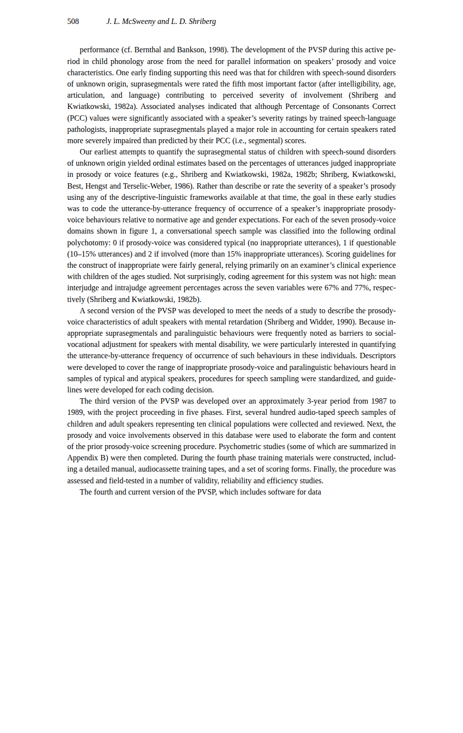508 J. L. McSweeny and L. D. Shriberg
performance (cf. Bernthal and Bankson, 1998). The development of the PVSP during this active period in child phonology arose from the need for parallel information on speakers’ prosody and voice characteristics. One early finding supporting this need was that for children with speech-sound disorders of unknown origin, suprasegmentals were rated the fifth most important factor (after intelligibility, age, articulation, and language) contributing to perceived severity of involvement (Shriberg and Kwiatkowski, 1982a). Associated analyses indicated that although Percentage of Consonants Correct (PCC) values were significantly associated with a speaker’s severity ratings by trained speech-language pathologists, inappropriate suprasegmentals played a major role in accounting for certain speakers rated more severely impaired than predicted by their PCC (i.e., segmental) scores.
Our earliest attempts to quantify the suprasegmental status of children with speech-sound disorders of unknown origin yielded ordinal estimates based on the percentages of utterances judged inappropriate in prosody or voice features (e.g., Shriberg and Kwiatkowski, 1982a, 1982b; Shriberg, Kwiatkowski, Best, Hengst and Terselic-Weber, 1986). Rather than describe or rate the severity of a speaker’s prosody using any of the descriptive-linguistic frameworks available at that time, the goal in these early studies was to code the utterance-by-utterance frequency of occurrence of a speaker’s inappropriate prosody-voice behaviours relative to normative age and gender expectations. For each of the seven prosody-voice domains shown in figure 1, a conversational speech sample was classified into the following ordinal polychotomy: 0 if prosody-voice was considered typical (no inappropriate utterances), 1 if questionable (10–15% utterances) and 2 if involved (more than 15% inappropriate utterances). Scoring guidelines for the construct of inappropriate were fairly general, relying primarily on an examiner’s clinical experience with children of the ages studied. Not surprisingly, coding agreement for this system was not high: mean interjudge and intrajudge agreement percentages across the seven variables were 67% and 77%, respectively (Shriberg and Kwiatkowski, 1982b).
A second version of the PVSP was developed to meet the needs of a study to describe the prosody-voice characteristics of adult speakers with mental retardation (Shriberg and Widder, 1990). Because inappropriate suprasegmentals and paralinguistic behaviours were frequently noted as barriers to social-vocational adjustment for speakers with mental disability, we were particularly interested in quantifying the utterance-by-utterance frequency of occurrence of such behaviours in these individuals. Descriptors were developed to cover the range of inappropriate prosody-voice and paralinguistic behaviours heard in samples of typical and atypical speakers, procedures for speech sampling were standardized, and guidelines were developed for each coding decision.
The third version of the PVSP was developed over an approximately 3-year period from 1987 to 1989, with the project proceeding in five phases. First, several hundred audio-taped speech samples of children and adult speakers representing ten clinical populations were collected and reviewed. Next, the prosody and voice involvements observed in this database were used to elaborate the form and content of the prior prosody-voice screening procedure. Psychometric studies (some of which are summarized in Appendix B) were then completed. During the fourth phase training materials were constructed, including a detailed manual, audiocassette training tapes, and a set of scoring forms. Finally, the procedure was assessed and field-tested in a number of validity, reliability and efficiency studies.
The fourth and current version of the PVSP, which includes software for data